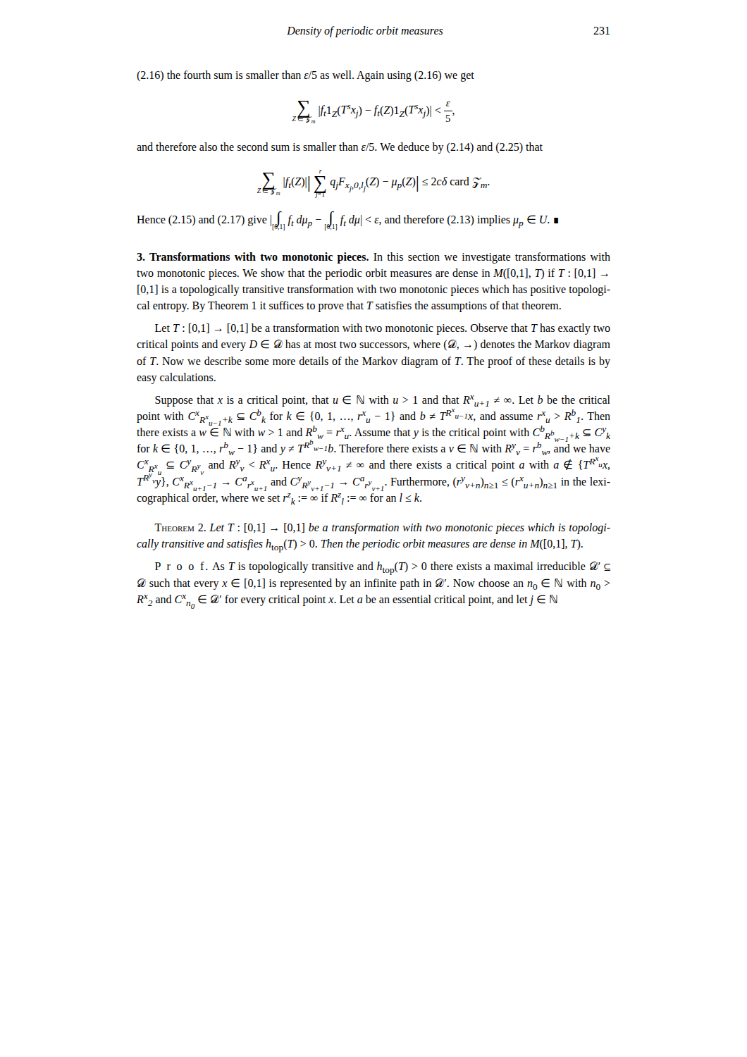Density of periodic orbit measures 231
(2.16) the fourth sum is smaller than ε/5 as well. Again using (2.16) we get
∑Z ∈ 𝒵m |ft1Z(Tsxj) − ft(Z)1Z(Tsxj)| < ε 5,
and therefore also the second sum is smaller than ε/5. We deduce by (2.14) and (2.25) that
∑Z ∈ 𝒵m |ft(Z)|| r∑j=1 qjFxj,0,lj(Z) − μp(Z)| ≤ 2cδ card 𝒵m.
Hence (2.15) and (2.17) give |∫[0,1] ft dμp − ∫[0,1] ft dμ| < ε, and therefore (2.13) implies μp ∈ U. ∎
3. Transformations with two monotonic pieces.
In this section we investigate transformations with two monotonic pieces. We show that the periodic orbit measures are dense in M([0,1], T) if T : [0,1] → [0,1] is a topologically transitive transformation with two monotonic pieces which has positive topological entropy. By Theorem 1 it suffices to prove that T satisfies the assumptions of that theorem.
Let T : [0,1] → [0,1] be a transformation with two monotonic pieces. Observe that T has exactly two critical points and every D ∈ 𝒟 has at most two successors, where (𝒟, →) denotes the Markov diagram of T. Now we describe some more details of the Markov diagram of T. The proof of these details is by easy calculations.
Suppose that x is a critical point, that u ∈ ℕ with u > 1 and that Rxu+1 ≠ ∞. Let b be the critical point with CxRxu−1+k ⊆ Cbk for k ∈ {0, 1, …, rxu − 1} and b ≠ TRxu−1x, and assume rxu > Rb1. Then there exists a w ∈ ℕ with w > 1 and Rbw = rxu. Assume that y is the critical point with CbRbw−1+k ⊆ Cyk for k ∈ {0, 1, …, rbw − 1} and y ≠ TRbw−1b. Therefore there exists a v ∈ ℕ with Ryv = rbw, and we have CxRxu ⊆ CyRyv and Ryv < Rxu. Hence Ryv+1 ≠ ∞ and there exists a critical point a with a ∉ {TRxux, TRyvy}, CxRxu+1−1 → Carxu+1 and CyRyv+1−1 → Caryv+1. Furthermore, (ryv+n)n≥1 ≤ (rxu+n)n≥1 in the lexicographical order, where we set rzk := ∞ if Rzl := ∞ for an l ≤ k.
Theorem 2. Let T : [0,1] → [0,1] be a transformation with two monotonic pieces which is topologically transitive and satisfies htop(T) > 0. Then the periodic orbit measures are dense in M([0,1], T).
P r o o f. As T is topologically transitive and htop(T) > 0 there exists a maximal irreducible 𝒟′ ⊆ 𝒟 such that every x ∈ [0,1] is represented by an infinite path in 𝒟′. Now choose an n0 ∈ ℕ with n0 > Rx2 and Cxn0 ∈ 𝒟′ for every critical point x. Let a be an essential critical point, and let j ∈ ℕ